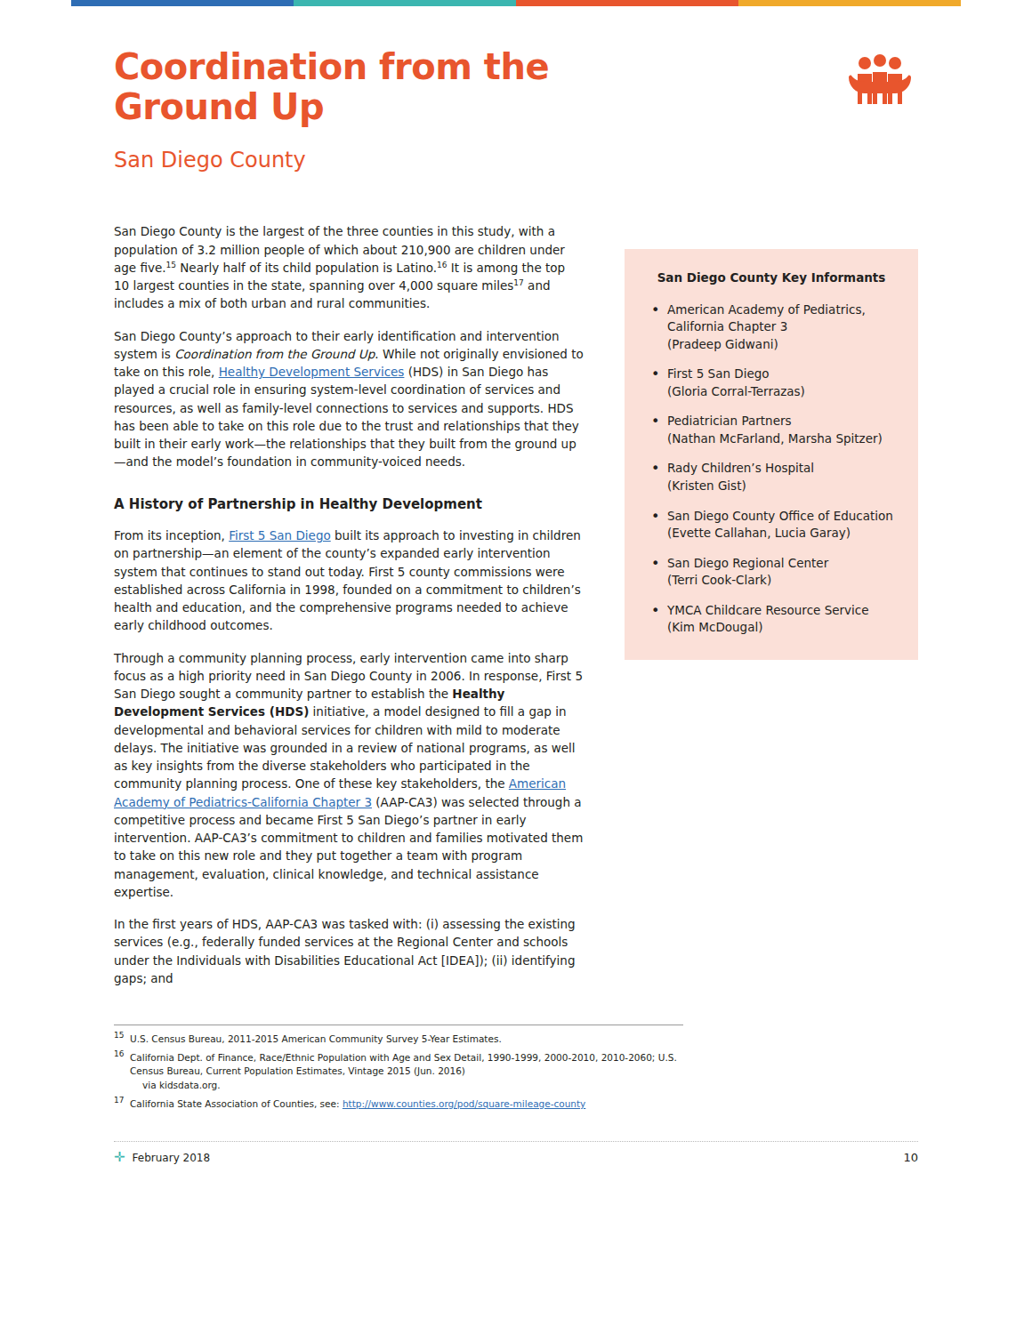Coordination from the
Ground Up
San Diego County
San Diego County is the largest of the three counties in this study, with a population of 3.2 million people of which about 210,900 are children under age five.15 Nearly half of its child population is Latino.16 It is among the top 10 largest counties in the state, spanning over 4,000 square miles17 and includes a mix of both urban and rural communities.
San Diego County’s approach to their early identification and intervention system is Coordination from the Ground Up. While not originally envisioned to take on this role, Healthy Development Services (HDS) in San Diego has played a crucial role in ensuring system-level coordination of services and resources, as well as family-level connections to services and supports. HDS has been able to take on this role due to the trust and relationships that they built in their early work—the relationships that they built from the ground up—and the model’s foundation in community-voiced needs.
A History of Partnership in Healthy Development
From its inception, First 5 San Diego built its approach to investing in children on partnership—an element of the county’s expanded early intervention system that continues to stand out today. First 5 county commissions were established across California in 1998, founded on a commitment to children’s health and education, and the comprehensive programs needed to achieve early childhood outcomes.
Through a community planning process, early intervention came into sharp focus as a high priority need in San Diego County in 2006. In response, First 5 San Diego sought a community partner to establish the Healthy Development Services (HDS) initiative, a model designed to fill a gap in developmental and behavioral services for children with mild to moderate delays. The initiative was grounded in a review of national programs, as well as key insights from the diverse stakeholders who participated in the community planning process. One of these key stakeholders, the American Academy of Pediatrics-California Chapter 3 (AAP-CA3) was selected through a competitive process and became First 5 San Diego’s partner in early intervention. AAP-CA3’s commitment to children and families motivated them to take on this new role and they put together a team with program management, evaluation, clinical knowledge, and technical assistance expertise.
In the first years of HDS, AAP-CA3 was tasked with: (i) assessing the existing services (e.g., federally funded services at the Regional Center and schools under the Individuals with Disabilities Educational Act [IDEA]); (ii) identifying gaps; and
San Diego County Key Informants
American Academy of Pediatrics, California Chapter 3(Pradeep Gidwani)
First 5 San Diego(Gloria Corral-Terrazas)
Pediatrician Partners(Nathan McFarland, Marsha Spitzer)
Rady Children’s Hospital(Kristen Gist)
San Diego County Office of Education(Evette Callahan, Lucia Garay)
San Diego Regional Center(Terri Cook-Clark)
YMCA Childcare Resource Service(Kim McDougal)
15 U.S. Census Bureau, 2011-2015 American Community Survey 5-Year Estimates.
16 California Dept. of Finance, Race/Ethnic Population with Age and Sex Detail, 1990-1999, 2000-2010, 2010-2060; U.S. Census Bureau, Current Population Estimates, Vintage 2015 (Jun. 2016) via kidsdata.org.
17 California State Association of Counties, see: http://www.counties.org/pod/square-mileage-county
✛February 2018
10